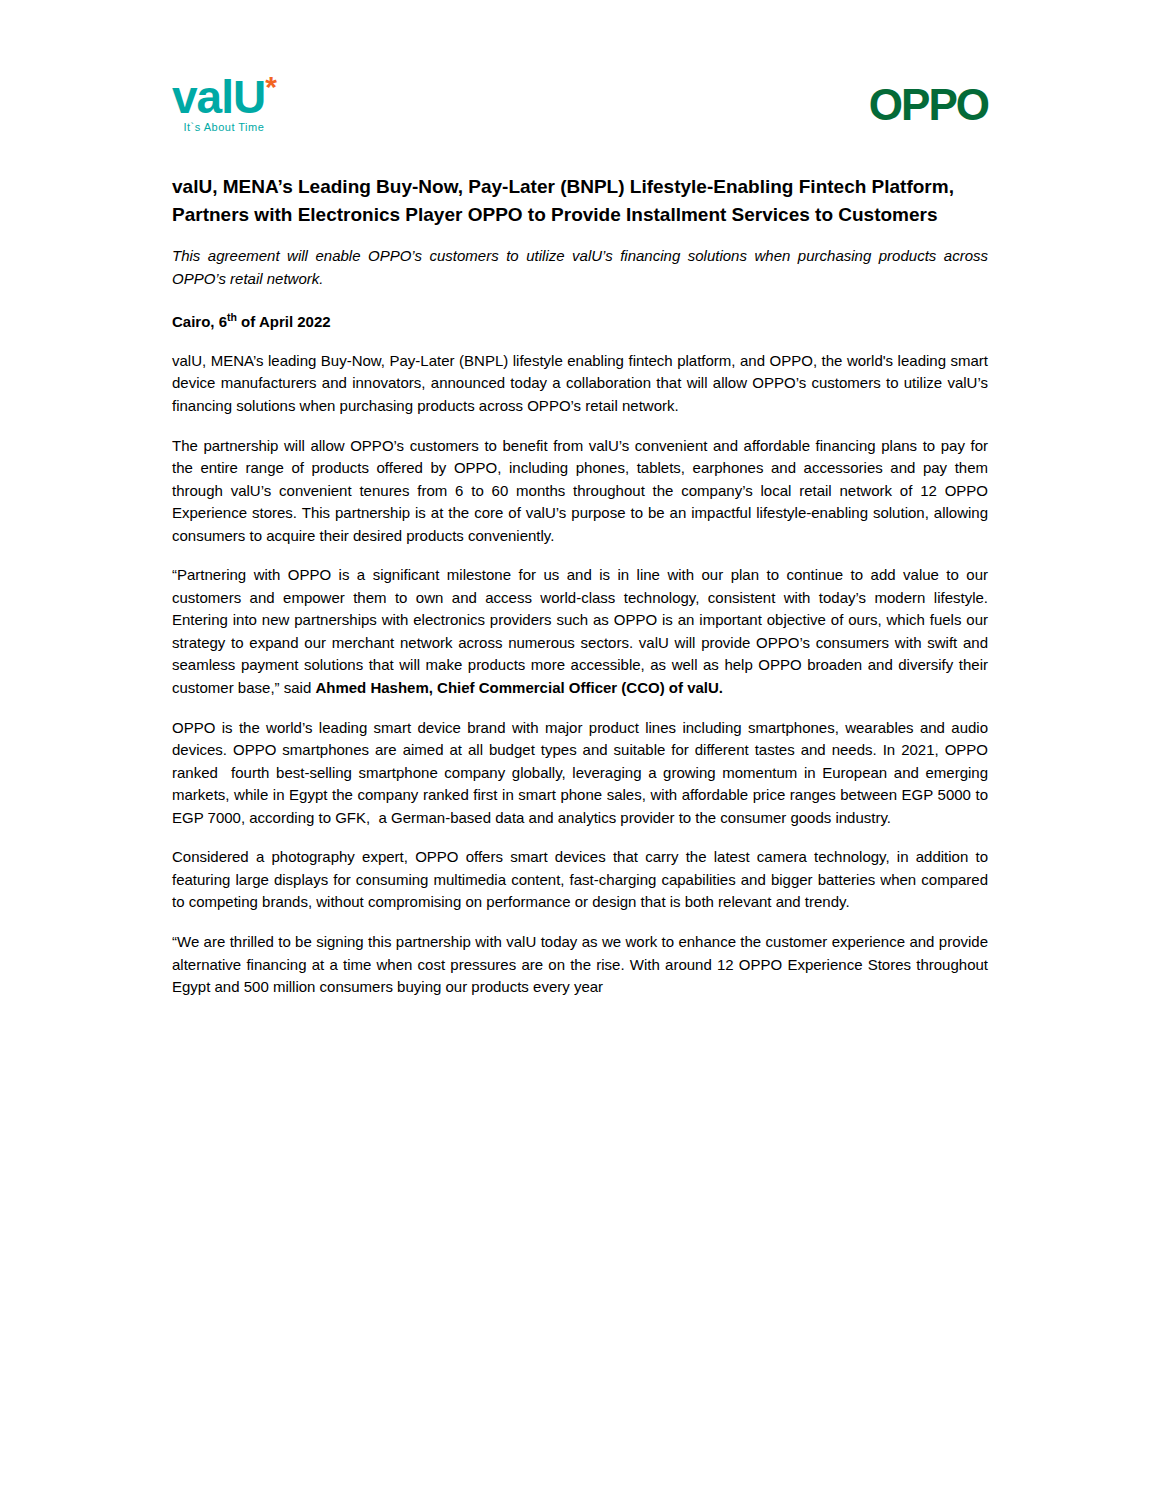valU*
It`s About Time
OPPO
valU, MENA’s Leading Buy-Now, Pay-Later (BNPL) Lifestyle-Enabling Fintech Platform, Partners with Electronics Player OPPO to Provide Installment Services to Customers
This agreement will enable OPPO’s customers to utilize valU’s financing solutions when purchasing products across OPPO’s retail network.
Cairo, 6th of April 2022
valU, MENA’s leading Buy-Now, Pay-Later (BNPL) lifestyle enabling fintech platform, and OPPO, the world's leading smart device manufacturers and innovators, announced today a collaboration that will allow OPPO’s customers to utilize valU’s financing solutions when purchasing products across OPPO’s retail network.
The partnership will allow OPPO’s customers to benefit from valU’s convenient and affordable financing plans to pay for the entire range of products offered by OPPO, including phones, tablets, earphones and accessories and pay them through valU’s convenient tenures from 6 to 60 months throughout the company’s local retail network of 12 OPPO Experience stores. This partnership is at the core of valU’s purpose to be an impactful lifestyle-enabling solution, allowing consumers to acquire their desired products conveniently.
“Partnering with OPPO is a significant milestone for us and is in line with our plan to continue to add value to our customers and empower them to own and access world-class technology, consistent with today’s modern lifestyle. Entering into new partnerships with electronics providers such as OPPO is an important objective of ours, which fuels our strategy to expand our merchant network across numerous sectors. valU will provide OPPO’s consumers with swift and seamless payment solutions that will make products more accessible, as well as help OPPO broaden and diversify their customer base,” said Ahmed Hashem, Chief Commercial Officer (CCO) of valU.
OPPO is the world’s leading smart device brand with major product lines including smartphones, wearables and audio devices. OPPO smartphones are aimed at all budget types and suitable for different tastes and needs. In 2021, OPPO ranked fourth best-selling smartphone company globally, leveraging a growing momentum in European and emerging markets, while in Egypt the company ranked first in smart phone sales, with affordable price ranges between EGP 5000 to EGP 7000, according to GFK, a German-based data and analytics provider to the consumer goods industry.
Considered a photography expert, OPPO offers smart devices that carry the latest camera technology, in addition to featuring large displays for consuming multimedia content, fast-charging capabilities and bigger batteries when compared to competing brands, without compromising on performance or design that is both relevant and trendy.
“We are thrilled to be signing this partnership with valU today as we work to enhance the customer experience and provide alternative financing at a time when cost pressures are on the rise. With around 12 OPPO Experience Stores throughout Egypt and 500 million consumers buying our products every year